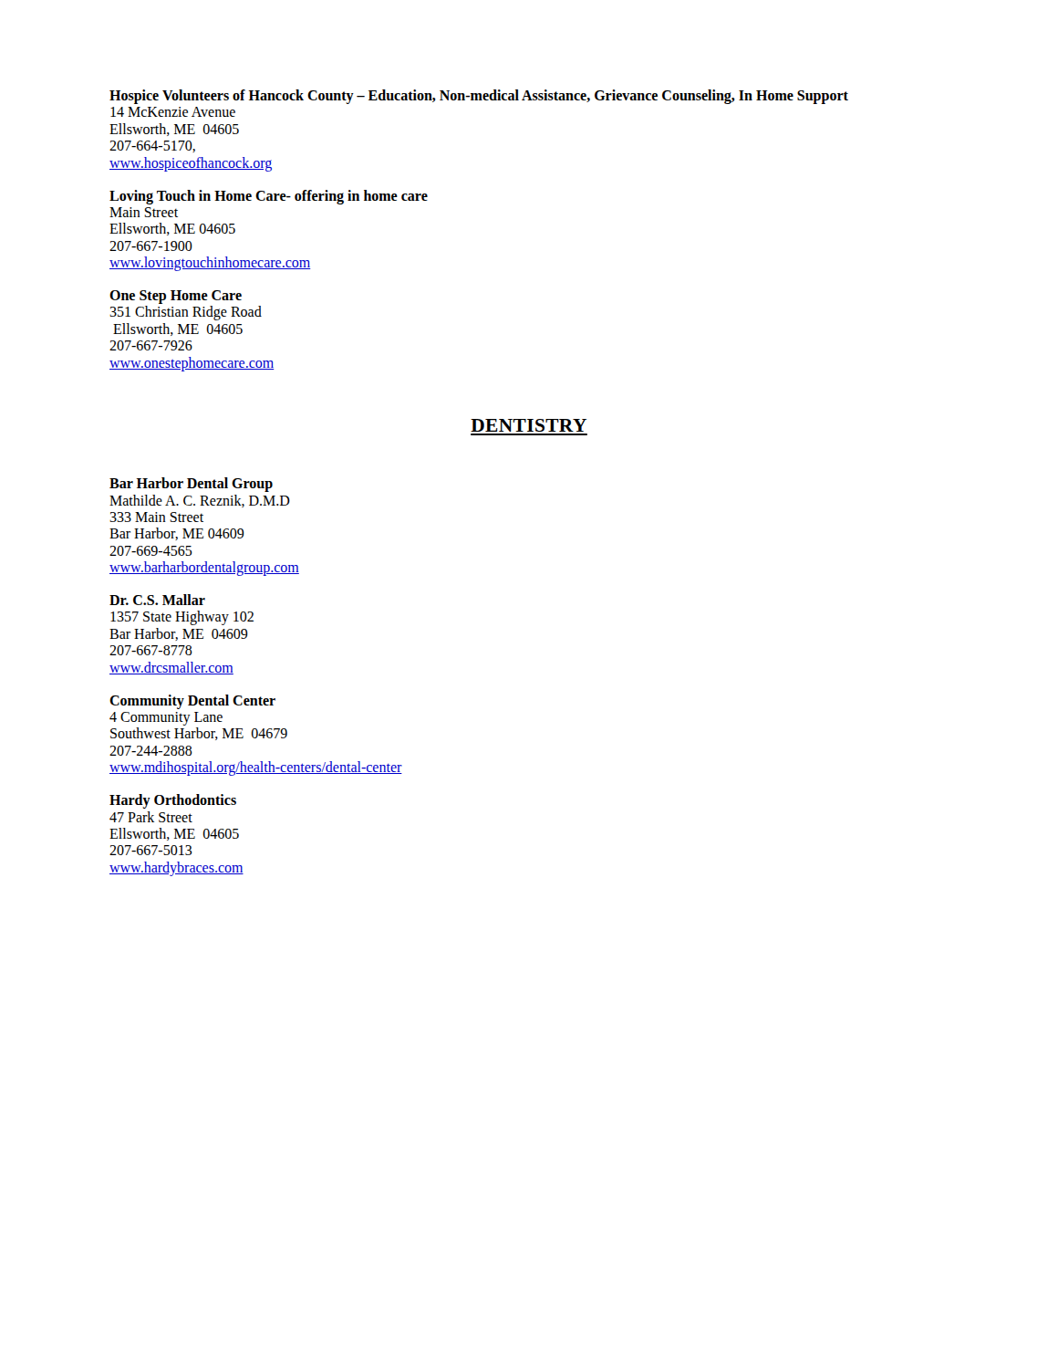Hospice Volunteers of Hancock County – Education, Non-medical Assistance, Grievance Counseling, In Home Support 14 McKenzie Avenue Ellsworth, ME 04605 207-664-5170, www.hospiceofhancock.org
Loving Touch in Home Care- offering in home care Main Street Ellsworth, ME 04605 207-667-1900 www.lovingtouchinhomecare.com
One Step Home Care 351 Christian Ridge Road Ellsworth, ME 04605 207-667-7926 www.onestephomecare.com
DENTISTRY
Bar Harbor Dental Group Mathilde A. C. Reznik, D.M.D 333 Main Street Bar Harbor, ME 04609 207-669-4565 www.barharbordentalgroup.com
Dr. C.S. Mallar 1357 State Highway 102 Bar Harbor, ME 04609 207-667-8778 www.drcsmaller.com
Community Dental Center 4 Community Lane Southwest Harbor, ME 04679 207-244-2888 www.mdihospital.org/health-centers/dental-center
Hardy Orthodontics 47 Park Street Ellsworth, ME 04605 207-667-5013 www.hardybraces.com